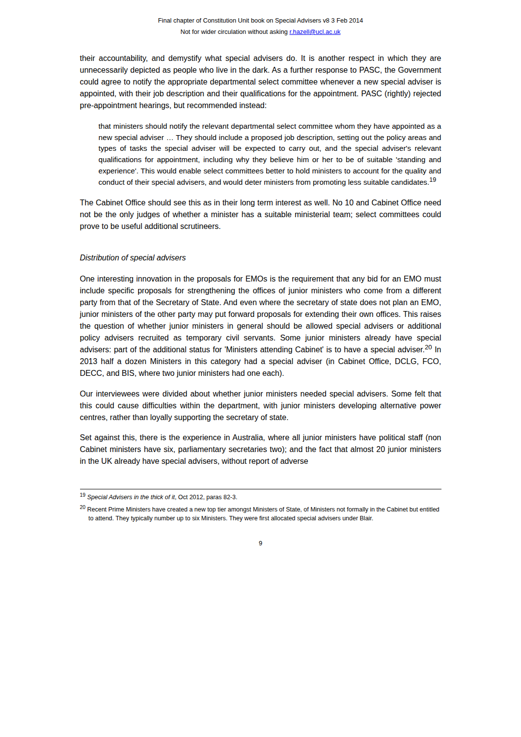Final chapter of Constitution Unit book on Special Advisers v8 3 Feb 2014
Not for wider circulation without asking r.hazell@ucl.ac.uk
their accountability, and demystify what special advisers do. It is another respect in which they are unnecessarily depicted as people who live in the dark. As a further response to PASC, the Government could agree to notify the appropriate departmental select committee whenever a new special adviser is appointed, with their job description and their qualifications for the appointment. PASC (rightly) rejected pre-appointment hearings, but recommended instead:
that ministers should notify the relevant departmental select committee whom they have appointed as a new special adviser … They should include a proposed job description, setting out the policy areas and types of tasks the special adviser will be expected to carry out, and the special adviser's relevant qualifications for appointment, including why they believe him or her to be of suitable 'standing and experience'. This would enable select committees better to hold ministers to account for the quality and conduct of their special advisers, and would deter ministers from promoting less suitable candidates.19
The Cabinet Office should see this as in their long term interest as well. No 10 and Cabinet Office need not be the only judges of whether a minister has a suitable ministerial team; select committees could prove to be useful additional scrutineers.
Distribution of special advisers
One interesting innovation in the proposals for EMOs is the requirement that any bid for an EMO must include specific proposals for strengthening the offices of junior ministers who come from a different party from that of the Secretary of State. And even where the secretary of state does not plan an EMO, junior ministers of the other party may put forward proposals for extending their own offices. This raises the question of whether junior ministers in general should be allowed special advisers or additional policy advisers recruited as temporary civil servants. Some junior ministers already have special advisers: part of the additional status for 'Ministers attending Cabinet' is to have a special adviser.20 In 2013 half a dozen Ministers in this category had a special adviser (in Cabinet Office, DCLG, FCO, DECC, and BIS, where two junior ministers had one each).
Our interviewees were divided about whether junior ministers needed special advisers. Some felt that this could cause difficulties within the department, with junior ministers developing alternative power centres, rather than loyally supporting the secretary of state.
Set against this, there is the experience in Australia, where all junior ministers have political staff (non Cabinet ministers have six, parliamentary secretaries two); and the fact that almost 20 junior ministers in the UK already have special advisers, without report of adverse
19 Special Advisers in the thick of it, Oct 2012, paras 82-3.
20 Recent Prime Ministers have created a new top tier amongst Ministers of State, of Ministers not formally in the Cabinet but entitled to attend. They typically number up to six Ministers. They were first allocated special advisers under Blair.
9